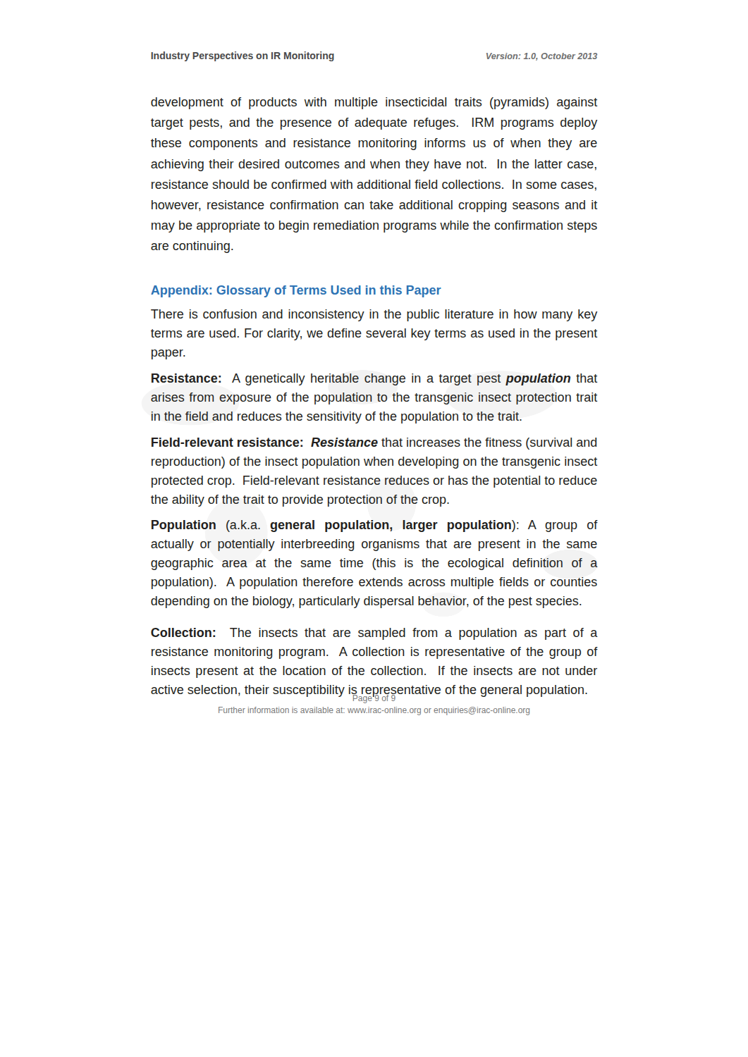Industry Perspectives on IR Monitoring
Version: 1.0, October 2013
development of products with multiple insecticidal traits (pyramids) against target pests, and the presence of adequate refuges. IRM programs deploy these components and resistance monitoring informs us of when they are achieving their desired outcomes and when they have not. In the latter case, resistance should be confirmed with additional field collections. In some cases, however, resistance confirmation can take additional cropping seasons and it may be appropriate to begin remediation programs while the confirmation steps are continuing.
Appendix: Glossary of Terms Used in this Paper
There is confusion and inconsistency in the public literature in how many key terms are used. For clarity, we define several key terms as used in the present paper.
Resistance: A genetically heritable change in a target pest population that arises from exposure of the population to the transgenic insect protection trait in the field and reduces the sensitivity of the population to the trait.
Field-relevant resistance: Resistance that increases the fitness (survival and reproduction) of the insect population when developing on the transgenic insect protected crop. Field-relevant resistance reduces or has the potential to reduce the ability of the trait to provide protection of the crop.
Population (a.k.a. general population, larger population): A group of actually or potentially interbreeding organisms that are present in the same geographic area at the same time (this is the ecological definition of a population). A population therefore extends across multiple fields or counties depending on the biology, particularly dispersal behavior, of the pest species.
Collection: The insects that are sampled from a population as part of a resistance monitoring program. A collection is representative of the group of insects present at the location of the collection. If the insects are not under active selection, their susceptibility is representative of the general population.
Page 9 of 9
Further information is available at: www.irac-online.org or enquiries@irac-online.org